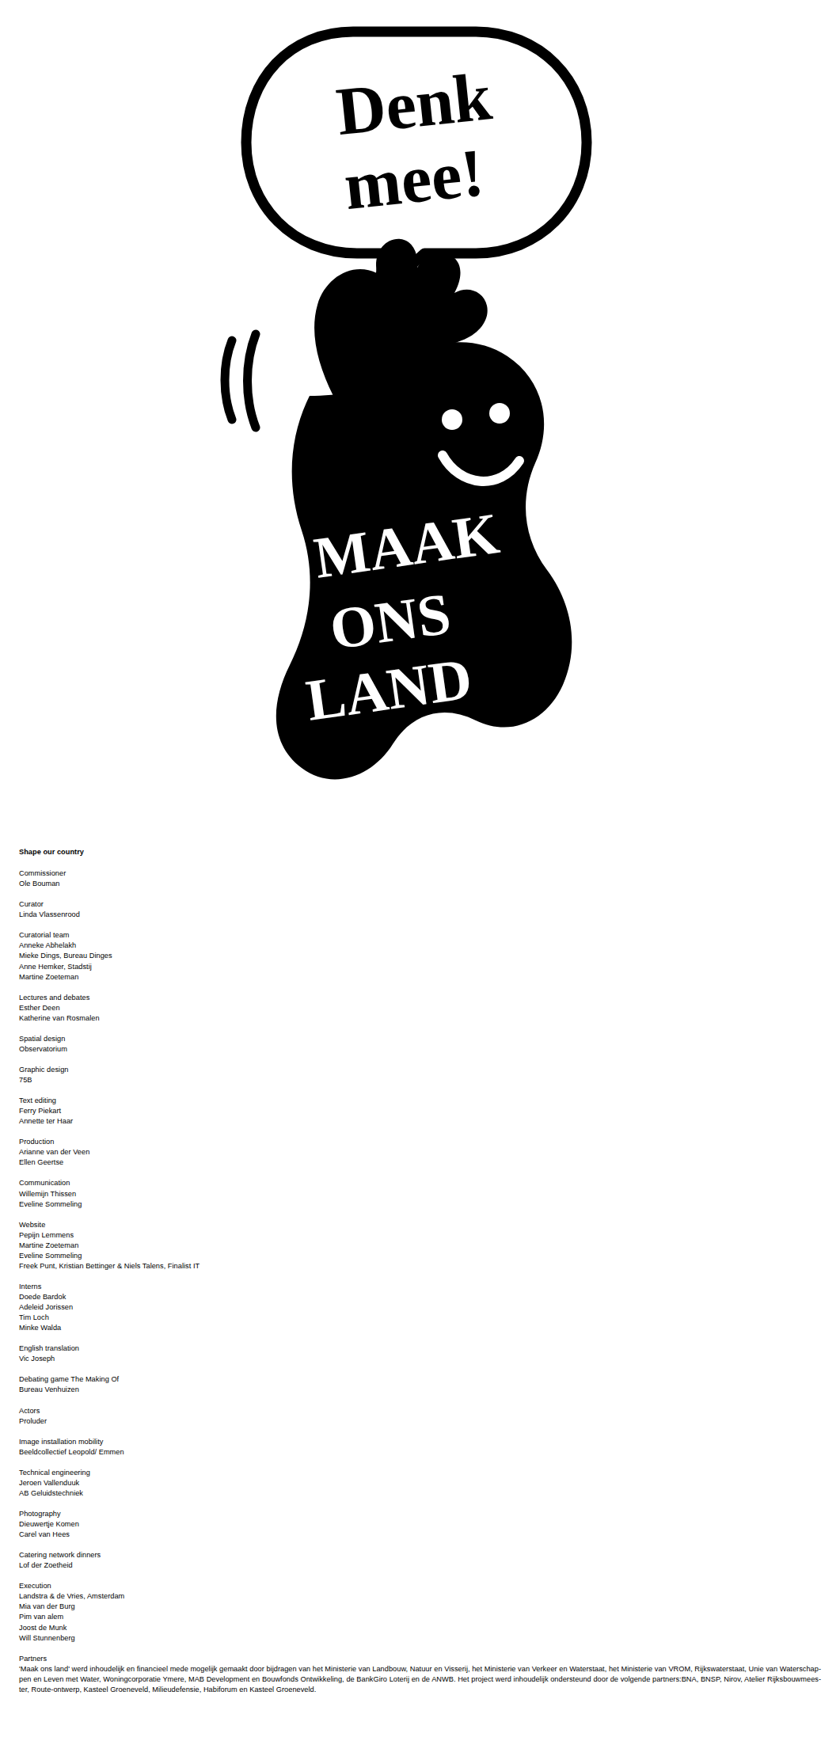Denk mee! MAAK ONS LAND
Shape our country
Commissioner
Ole Bouman
Curator
Linda Vlassenrood
Curatorial team
Anneke Abhelakh
Mieke Dings, Bureau Dinges
Anne Hemker, Stadstij
Martine Zoeteman
Lectures and debates
Esther Deen
Katherine van Rosmalen
Spatial design
Observatorium
Graphic design
75B
Text editing
Ferry Piekart
Annette ter Haar
Production
Arianne van der Veen
Ellen Geertse
Communication
Willemijn Thissen
Eveline Sommeling
Website
Pepijn Lemmens
Martine Zoeteman
Eveline Sommeling
Freek Punt, Kristian Bettinger & Niels Talens, Finalist IT
Interns
Doede Bardok
Adeleid Jorissen
Tim Loch
Minke Walda
English translation
Vic Joseph
Debating game The Making Of
Bureau Venhuizen
Actors
Proluder
Image installation mobility
Beeldcollectief Leopold/ Emmen
Technical engineering
Jeroen Vallenduuk
AB Geluidstechniek
Photography
Dieuwertje Komen
Carel van Hees
Catering network dinners
Lof der Zoetheid
Execution
Landstra & de Vries, Amsterdam
Mia van der Burg
Pim van alem
Joost de Munk
Will Stunnenberg
Partners
'Maak ons land' werd inhoudelijk en financieel mede mogelijk gemaakt door bijdragen van het Ministerie van Landbouw, Natuur en Visserij, het Ministerie van Verkeer en Waterstaat, het Ministerie van VROM, Rijkswaterstaat, Unie van Waterschappen en Leven met Water, Woningcorporatie Ymere, MAB Development en Bouwfonds Ontwikkeling, de BankGiro Loterij en de ANWB. Het project werd inhoudelijk ondersteund door de volgende partners:BNA, BNSP, Nirov, Atelier Rijksbouwmeester, Route-ontwerp, Kasteel Groeneveld, Milieudefensie, Habiforum en Kasteel Groeneveld.